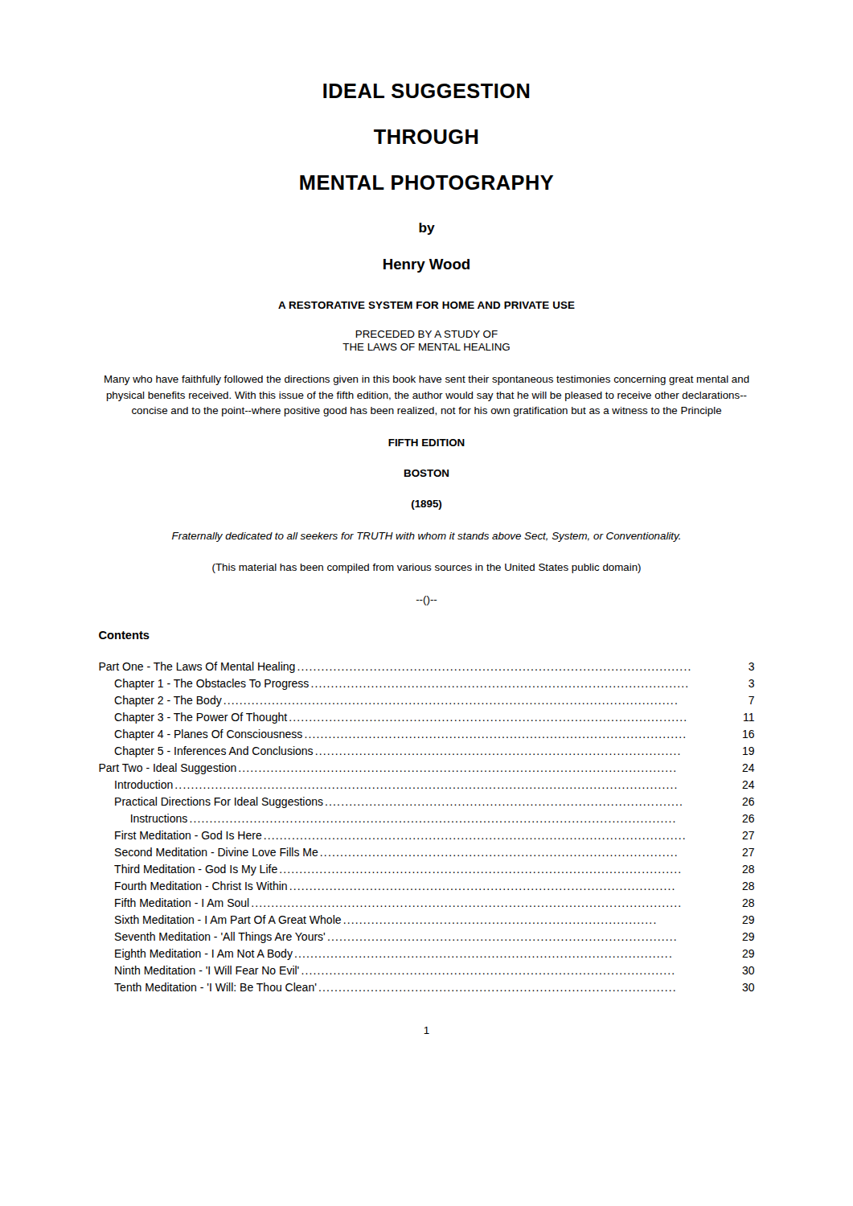IDEAL SUGGESTION
THROUGH
MENTAL PHOTOGRAPHY
by
Henry Wood
A RESTORATIVE SYSTEM FOR HOME AND PRIVATE USE
PRECEDED BY A STUDY OF
THE LAWS OF MENTAL HEALING
Many who have faithfully followed the directions given in this book have sent their spontaneous testimonies concerning great mental and physical benefits received. With this issue of the fifth edition, the author would say that he will be pleased to receive other declarations--concise and to the point--where positive good has been realized, not for his own gratification but as a witness to the Principle
FIFTH EDITION
BOSTON
(1895)
Fraternally dedicated to all seekers for TRUTH with whom it stands above Sect, System, or Conventionality.
(This material has been compiled from various sources in the United States public domain)
--()--
Contents
Part One - The Laws Of Mental Healing.................................................................................................. 3
Chapter 1 - The Obstacles To Progress.............................................................................................. 3
Chapter 2 - The Body................................................................................................................. 7
Chapter 3 - The Power Of Thought................................................................................................... 11
Chapter 4 - Planes Of Consciousness............................................................................................... 16
Chapter 5 - Inferences And Conclusions........................................................................................... 19
Part Two - Ideal Suggestion............................................................................................................. 24
Introduction............................................................................................................................. 24
Practical Directions For Ideal Suggestions......................................................................................... 26
Instructions......................................................................................................................... 26
First Meditation - God Is Here......................................................................................................... 27
Second Meditation - Divine Love Fills Me......................................................................................... 27
Third Meditation - God Is My Life.................................................................................................... 28
Fourth Meditation - Christ Is Within................................................................................................ 28
Fifth Meditation - I Am Soul........................................................................................................... 28
Sixth Meditation - I Am Part Of A Great Whole.............................................................................. 29
Seventh Meditation - 'All Things Are Yours'....................................................................................... 29
Eighth Meditation - I Am Not A Body.............................................................................................. 29
Ninth Meditation - 'I Will Fear No Evil'............................................................................................. 30
Tenth Meditation - 'I Will: Be Thou Clean'......................................................................................... 30
1